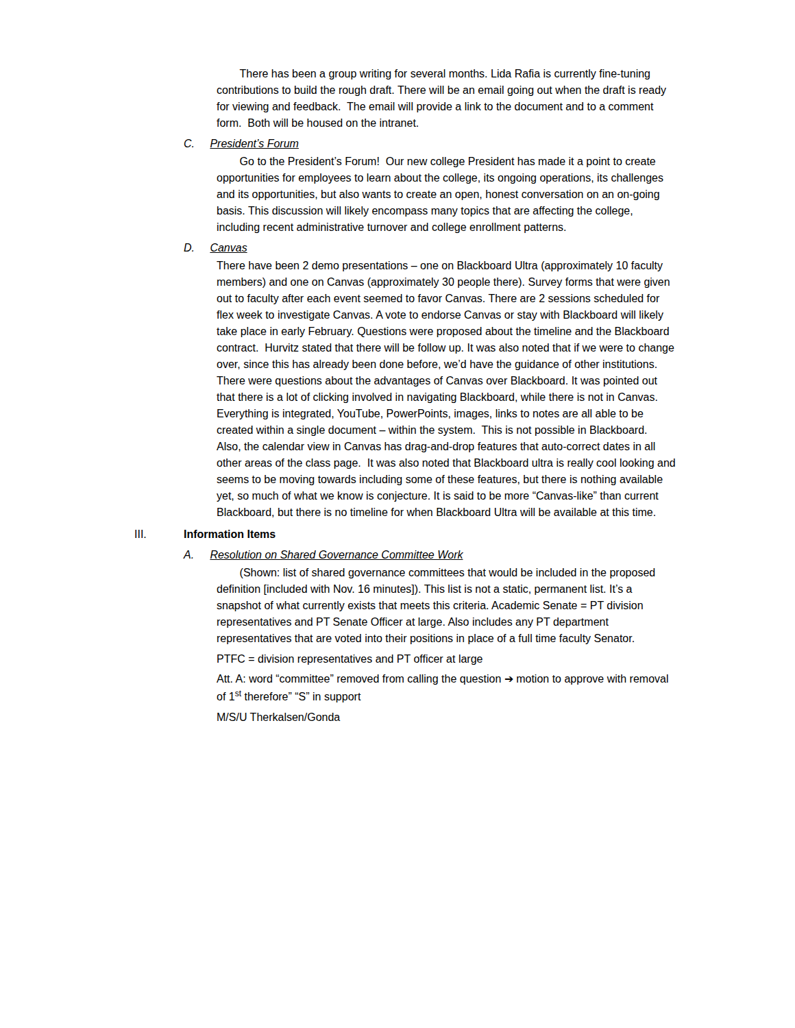There has been a group writing for several months. Lida Rafia is currently fine-tuning contributions to build the rough draft. There will be an email going out when the draft is ready for viewing and feedback. The email will provide a link to the document and to a comment form. Both will be housed on the intranet.
C. President’s Forum
Go to the President’s Forum! Our new college President has made it a point to create opportunities for employees to learn about the college, its ongoing operations, its challenges and its opportunities, but also wants to create an open, honest conversation on an on-going basis. This discussion will likely encompass many topics that are affecting the college, including recent administrative turnover and college enrollment patterns.
D. Canvas
There have been 2 demo presentations – one on Blackboard Ultra (approximately 10 faculty members) and one on Canvas (approximately 30 people there). Survey forms that were given out to faculty after each event seemed to favor Canvas. There are 2 sessions scheduled for flex week to investigate Canvas. A vote to endorse Canvas or stay with Blackboard will likely take place in early February. Questions were proposed about the timeline and the Blackboard contract. Hurvitz stated that there will be follow up. It was also noted that if we were to change over, since this has already been done before, we’d have the guidance of other institutions. There were questions about the advantages of Canvas over Blackboard. It was pointed out that there is a lot of clicking involved in navigating Blackboard, while there is not in Canvas. Everything is integrated, YouTube, PowerPoints, images, links to notes are all able to be created within a single document – within the system. This is not possible in Blackboard. Also, the calendar view in Canvas has drag-and-drop features that auto-correct dates in all other areas of the class page. It was also noted that Blackboard ultra is really cool looking and seems to be moving towards including some of these features, but there is nothing available yet, so much of what we know is conjecture. It is said to be more “Canvas-like” than current Blackboard, but there is no timeline for when Blackboard Ultra will be available at this time.
III. Information Items
A. Resolution on Shared Governance Committee Work
(Shown: list of shared governance committees that would be included in the proposed definition [included with Nov. 16 minutes]). This list is not a static, permanent list. It’s a snapshot of what currently exists that meets this criteria. Academic Senate = PT division representatives and PT Senate Officer at large. Also includes any PT department representatives that are voted into their positions in place of a full time faculty Senator.
PTFC = division representatives and PT officer at large
Att. A: word “committee” removed from calling the question ➔ motion to approve with removal of 1st therefore” “S” in support
M/S/U Therkalsen/Gonda